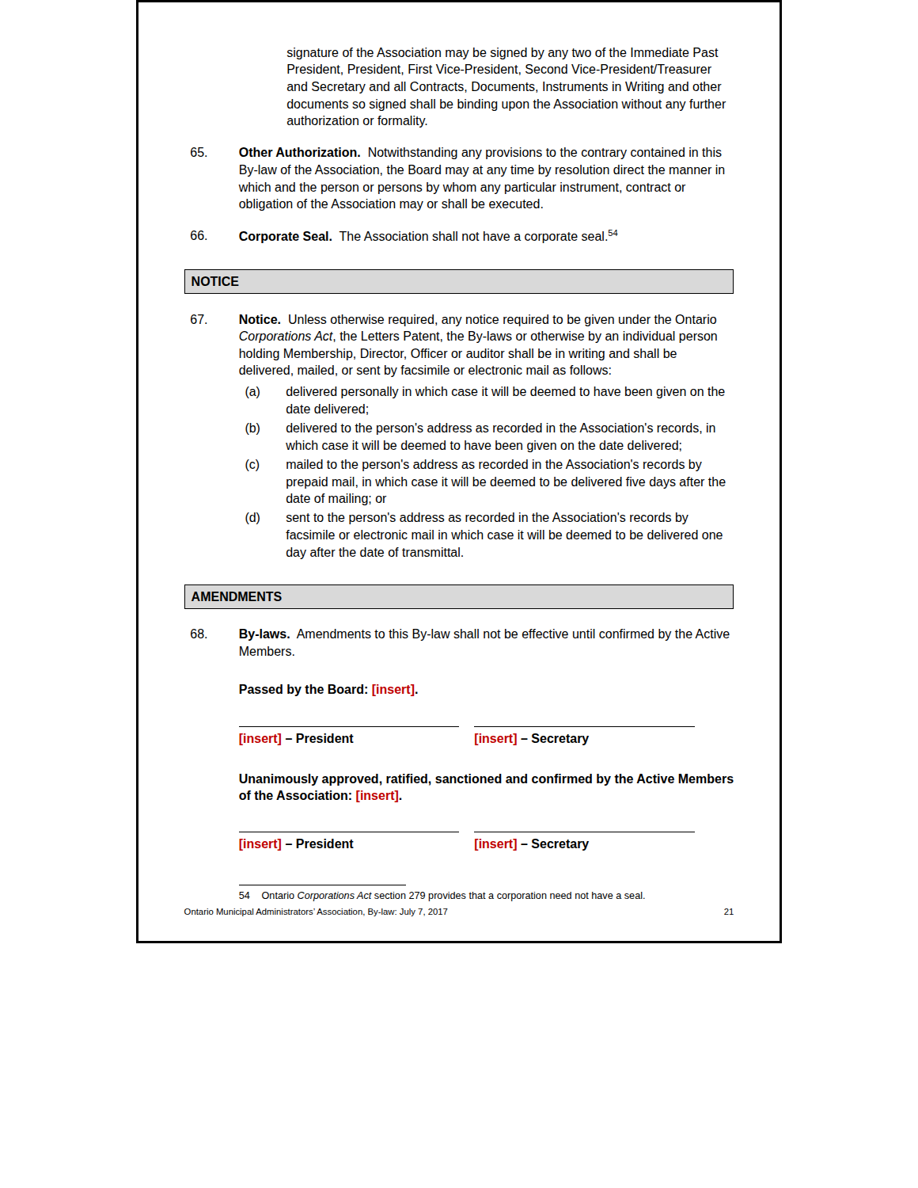signature of the Association may be signed by any two of the Immediate Past President, President, First Vice-President, Second Vice-President/Treasurer and Secretary and all Contracts, Documents, Instruments in Writing and other documents so signed shall be binding upon the Association without any further authorization or formality.
65. Other Authorization. Notwithstanding any provisions to the contrary contained in this By-law of the Association, the Board may at any time by resolution direct the manner in which and the person or persons by whom any particular instrument, contract or obligation of the Association may or shall be executed.
66. Corporate Seal. The Association shall not have a corporate seal.54
NOTICE
67. Notice. Unless otherwise required, any notice required to be given under the Ontario Corporations Act, the Letters Patent, the By-laws or otherwise by an individual person holding Membership, Director, Officer or auditor shall be in writing and shall be delivered, mailed, or sent by facsimile or electronic mail as follows:
(a) delivered personally in which case it will be deemed to have been given on the date delivered;
(b) delivered to the person's address as recorded in the Association's records, in which case it will be deemed to have been given on the date delivered;
(c) mailed to the person's address as recorded in the Association's records by prepaid mail, in which case it will be deemed to be delivered five days after the date of mailing; or
(d) sent to the person's address as recorded in the Association's records by facsimile or electronic mail in which case it will be deemed to be delivered one day after the date of transmittal.
AMENDMENTS
68. By-laws. Amendments to this By-law shall not be effective until confirmed by the Active Members.
Passed by the Board: [insert].
[insert] – President
[insert] – Secretary
Unanimously approved, ratified, sanctioned and confirmed by the Active Members of the Association: [insert].
[insert] – President
[insert] – Secretary
54 Ontario Corporations Act section 279 provides that a corporation need not have a seal.
Ontario Municipal Administrators’ Association, By-law: July 7, 2017 21